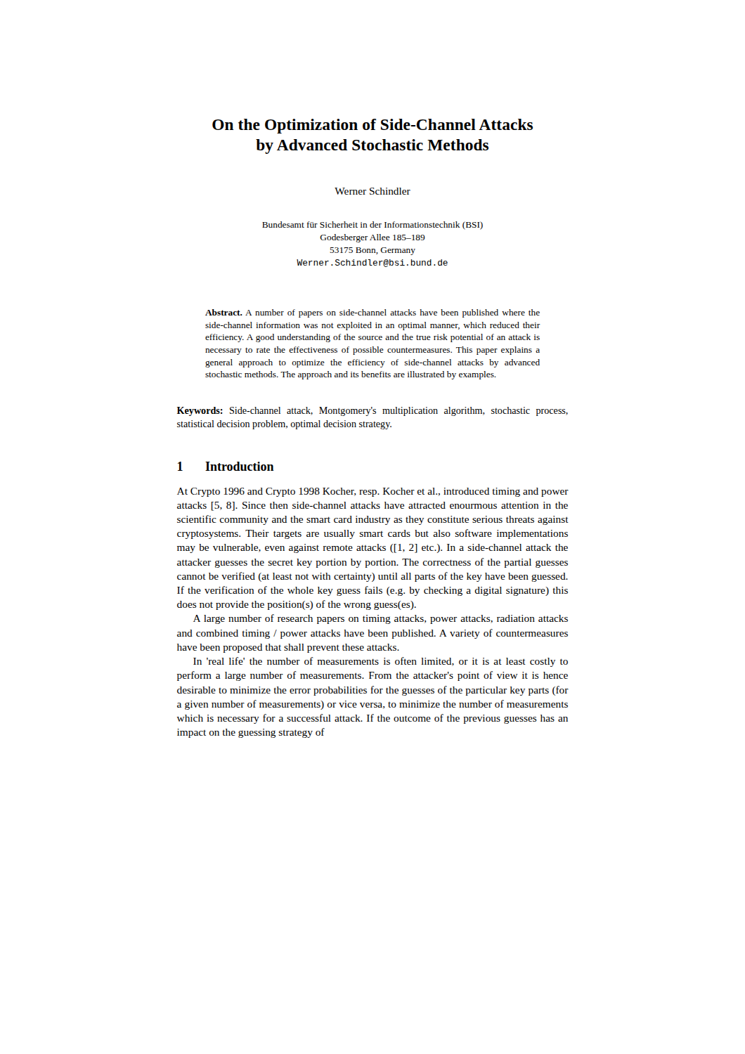On the Optimization of Side-Channel Attacks
by Advanced Stochastic Methods
Werner Schindler
Bundesamt für Sicherheit in der Informationstechnik (BSI)
Godesberger Allee 185–189
53175 Bonn, Germany
Werner.Schindler@bsi.bund.de
Abstract. A number of papers on side-channel attacks have been published where the side-channel information was not exploited in an optimal manner, which reduced their efficiency. A good understanding of the source and the true risk potential of an attack is necessary to rate the effectiveness of possible countermeasures. This paper explains a general approach to optimize the efficiency of side-channel attacks by advanced stochastic methods. The approach and its benefits are illustrated by examples.
Keywords: Side-channel attack, Montgomery's multiplication algorithm, stochastic process, statistical decision problem, optimal decision strategy.
1 Introduction
At Crypto 1996 and Crypto 1998 Kocher, resp. Kocher et al., introduced timing and power attacks [5, 8]. Since then side-channel attacks have attracted enourmous attention in the scientific community and the smart card industry as they constitute serious threats against cryptosystems. Their targets are usually smart cards but also software implementations may be vulnerable, even against remote attacks ([1, 2] etc.). In a side-channel attack the attacker guesses the secret key portion by portion. The correctness of the partial guesses cannot be verified (at least not with certainty) until all parts of the key have been guessed. If the verification of the whole key guess fails (e.g. by checking a digital signature) this does not provide the position(s) of the wrong guess(es).
A large number of research papers on timing attacks, power attacks, radiation attacks and combined timing / power attacks have been published. A variety of countermeasures have been proposed that shall prevent these attacks.
In 'real life' the number of measurements is often limited, or it is at least costly to perform a large number of measurements. From the attacker's point of view it is hence desirable to minimize the error probabilities for the guesses of the particular key parts (for a given number of measurements) or vice versa, to minimize the number of measurements which is necessary for a successful attack. If the outcome of the previous guesses has an impact on the guessing strategy of